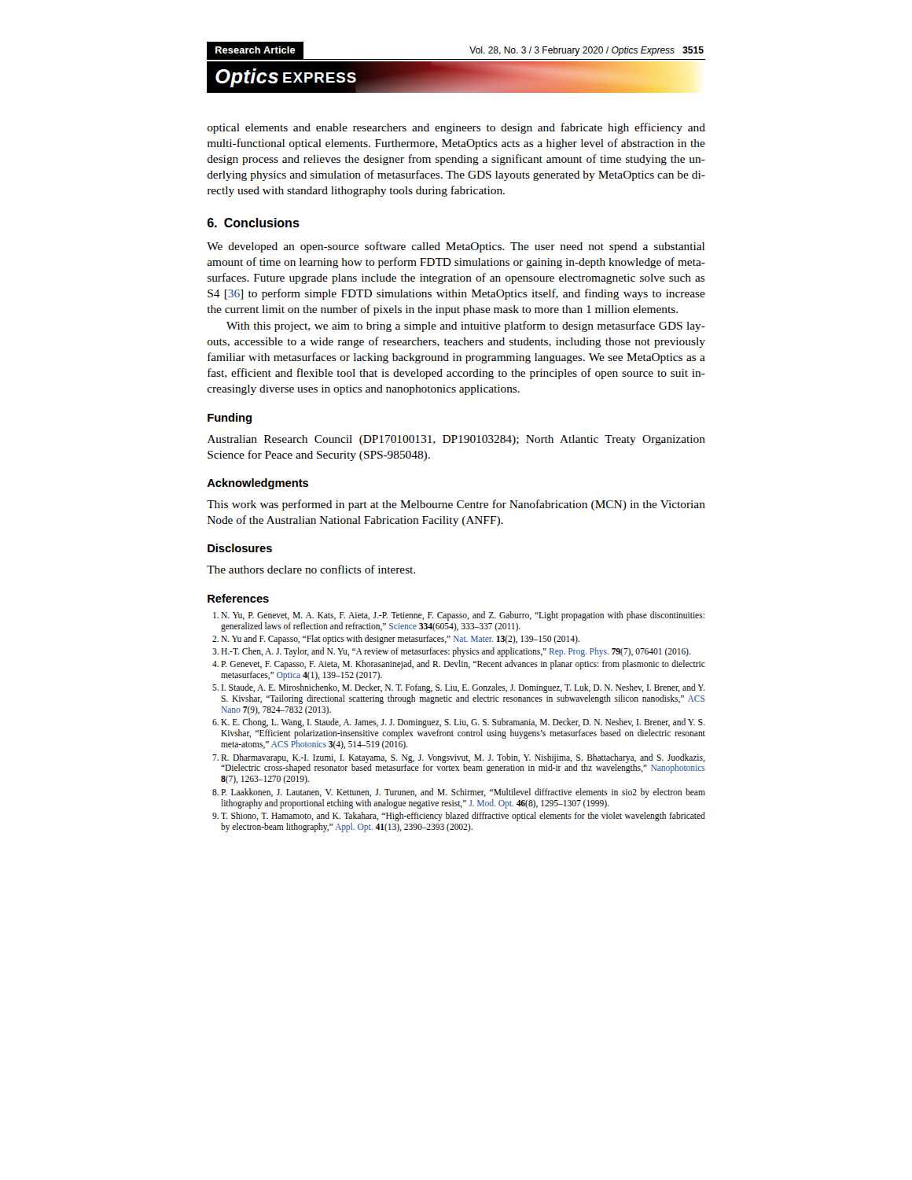Research Article
Vol. 28, No. 3 / 3 February 2020 / Optics Express 3515
Optics EXPRESS
optical elements and enable researchers and engineers to design and fabricate high efficiency and multi-functional optical elements. Furthermore, MetaOptics acts as a higher level of abstraction in the design process and relieves the designer from spending a significant amount of time studying the underlying physics and simulation of metasurfaces. The GDS layouts generated by MetaOptics can be directly used with standard lithography tools during fabrication.
6. Conclusions
We developed an open-source software called MetaOptics. The user need not spend a substantial amount of time on learning how to perform FDTD simulations or gaining in-depth knowledge of metasurfaces. Future upgrade plans include the integration of an opensoure electromagnetic solve such as S4 [36] to perform simple FDTD simulations within MetaOptics itself, and finding ways to increase the current limit on the number of pixels in the input phase mask to more than 1 million elements.
With this project, we aim to bring a simple and intuitive platform to design metasurface GDS layouts, accessible to a wide range of researchers, teachers and students, including those not previously familiar with metasurfaces or lacking background in programming languages. We see MetaOptics as a fast, efficient and flexible tool that is developed according to the principles of open source to suit increasingly diverse uses in optics and nanophotonics applications.
Funding
Australian Research Council (DP170100131, DP190103284); North Atlantic Treaty Organization Science for Peace and Security (SPS-985048).
Acknowledgments
This work was performed in part at the Melbourne Centre for Nanofabrication (MCN) in the Victorian Node of the Australian National Fabrication Facility (ANFF).
Disclosures
The authors declare no conflicts of interest.
References
1 N. Yu, P. Genevet, M. A. Kats, F. Aieta, J.-P. Tetienne, F. Capasso, and Z. Gaburro, “Light propagation with phase discontinuities: generalized laws of reflection and refraction,” Science 334(6054), 333–337 (2011).
2 N. Yu and F. Capasso, “Flat optics with designer metasurfaces,” Nat. Mater. 13(2), 139–150 (2014).
3 H.-T. Chen, A. J. Taylor, and N. Yu, “A review of metasurfaces: physics and applications,” Rep. Prog. Phys. 79(7), 076401 (2016).
4 P. Genevet, F. Capasso, F. Aieta, M. Khorasaninejad, and R. Devlin, “Recent advances in planar optics: from plasmonic to dielectric metasurfaces,” Optica 4(1), 139–152 (2017).
5 I. Staude, A. E. Miroshnichenko, M. Decker, N. T. Fofang, S. Liu, E. Gonzales, J. Dominguez, T. Luk, D. N. Neshev, I. Brener, and Y. S. Kivshar, “Tailoring directional scattering through magnetic and electric resonances in subwavelength silicon nanodisks,” ACS Nano 7(9), 7824–7832 (2013).
6 K. E. Chong, L. Wang, I. Staude, A. James, J. J. Dominguez, S. Liu, G. S. Subramania, M. Decker, D. N. Neshev, I. Brener, and Y. S. Kivshar, “Efficient polarization-insensitive complex wavefront control using huygens’s metasurfaces based on dielectric resonant meta-atoms,” ACS Photonics 3(4), 514–519 (2016).
7 R. Dharmavarapu, K.-I. Izumi, I. Katayama, S. Ng, J. Vongsvivut, M. J. Tobin, Y. Nishijima, S. Bhattacharya, and S. Juodkazis, “Dielectric cross-shaped resonator based metasurface for vortex beam generation in mid-ir and thz wavelengths,” Nanophotonics 8(7), 1263–1270 (2019).
8 P. Laakkonen, J. Lautanen, V. Kettunen, J. Turunen, and M. Schirmer, “Multilevel diffractive elements in sio2 by electron beam lithography and proportional etching with analogue negative resist,” J. Mod. Opt. 46(8), 1295–1307 (1999).
9 T. Shiono, T. Hamamoto, and K. Takahara, “High-efficiency blazed diffractive optical elements for the violet wavelength fabricated by electron-beam lithography,” Appl. Opt. 41(13), 2390–2393 (2002).